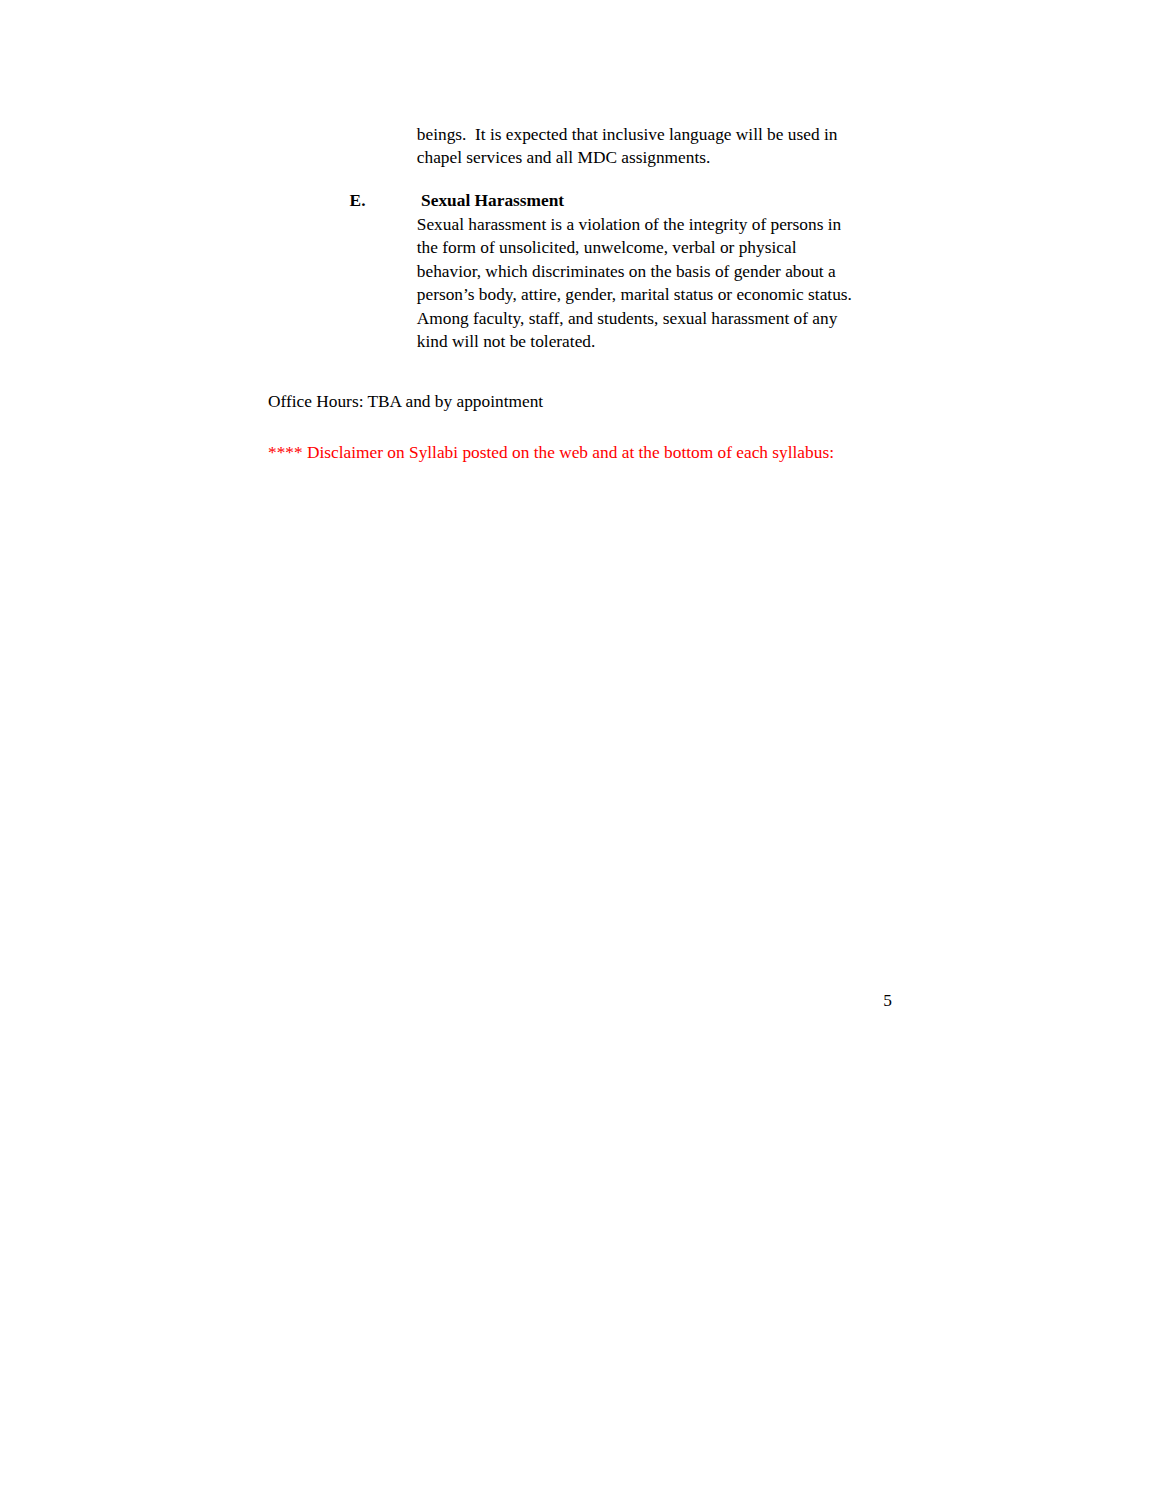beings. It is expected that inclusive language will be used in chapel services and all MDC assignments.
E. Sexual Harassment
Sexual harassment is a violation of the integrity of persons in the form of unsolicited, unwelcome, verbal or physical behavior, which discriminates on the basis of gender about a person’s body, attire, gender, marital status or economic status. Among faculty, staff, and students, sexual harassment of any kind will not be tolerated.
Office Hours: TBA and by appointment
**** Disclaimer on Syllabi posted on the web and at the bottom of each syllabus:
5